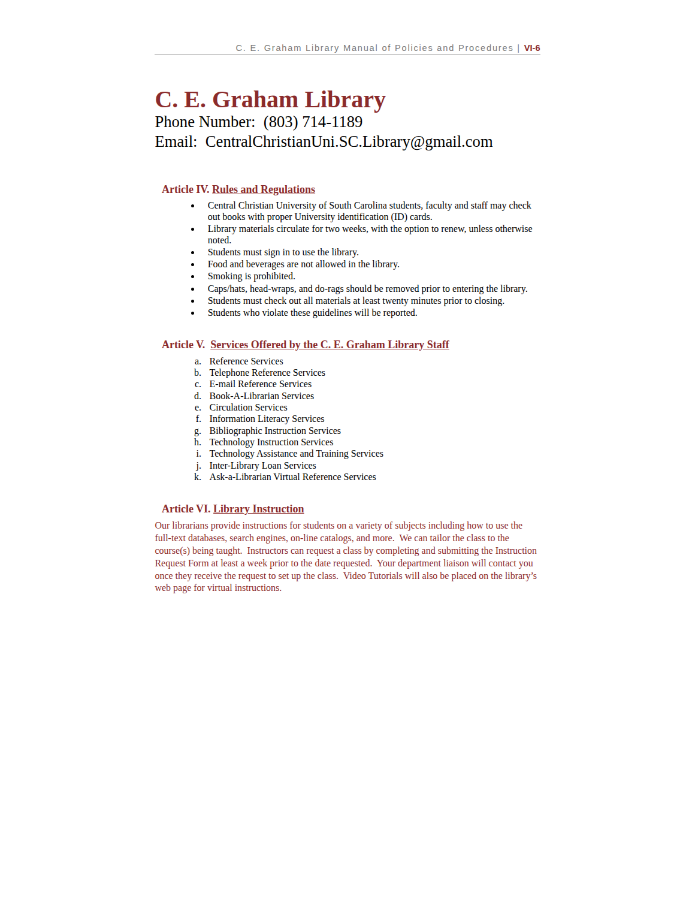C. E. Graham Library Manual of Policies and Procedures | VI-6
C. E. Graham Library
Phone Number: (803) 714-1189
Email: CentralChristianUni.SC.Library@gmail.com
Article IV. Rules and Regulations
Central Christian University of South Carolina students, faculty and staff may check out books with proper University identification (ID) cards.
Library materials circulate for two weeks, with the option to renew, unless otherwise noted.
Students must sign in to use the library.
Food and beverages are not allowed in the library.
Smoking is prohibited.
Caps/hats, head-wraps, and do-rags should be removed prior to entering the library.
Students must check out all materials at least twenty minutes prior to closing.
Students who violate these guidelines will be reported.
Article V. Services Offered by the C. E. Graham Library Staff
Reference Services
Telephone Reference Services
E-mail Reference Services
Book-A-Librarian Services
Circulation Services
Information Literacy Services
Bibliographic Instruction Services
Technology Instruction Services
Technology Assistance and Training Services
Inter-Library Loan Services
Ask-a-Librarian Virtual Reference Services
Article VI. Library Instruction
Our librarians provide instructions for students on a variety of subjects including how to use the full-text databases, search engines, on-line catalogs, and more. We can tailor the class to the course(s) being taught. Instructors can request a class by completing and submitting the Instruction Request Form at least a week prior to the date requested. Your department liaison will contact you once they receive the request to set up the class. Video Tutorials will also be placed on the library’s web page for virtual instructions.